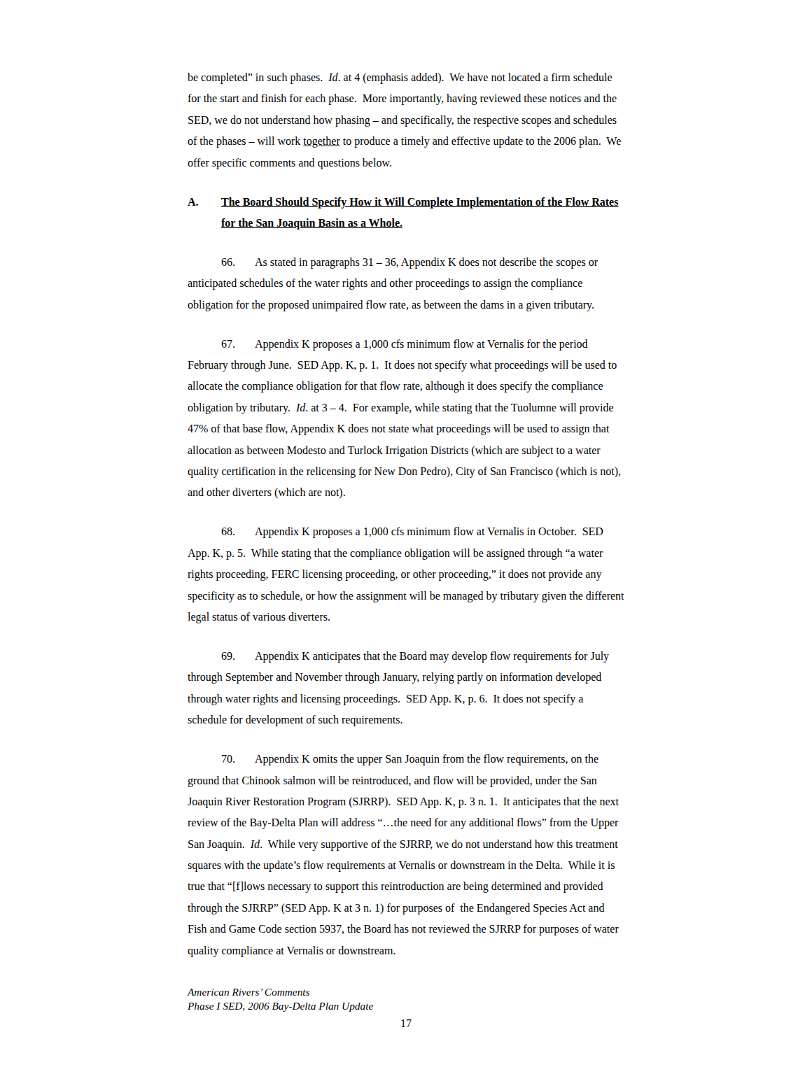be completed” in such phases. Id. at 4 (emphasis added). We have not located a firm schedule for the start and finish for each phase. More importantly, having reviewed these notices and the SED, we do not understand how phasing – and specifically, the respective scopes and schedules of the phases – will work together to produce a timely and effective update to the 2006 plan. We offer specific comments and questions below.
A. The Board Should Specify How it Will Complete Implementation of the Flow Rates for the San Joaquin Basin as a Whole.
66. As stated in paragraphs 31 – 36, Appendix K does not describe the scopes or anticipated schedules of the water rights and other proceedings to assign the compliance obligation for the proposed unimpaired flow rate, as between the dams in a given tributary.
67. Appendix K proposes a 1,000 cfs minimum flow at Vernalis for the period February through June. SED App. K, p. 1. It does not specify what proceedings will be used to allocate the compliance obligation for that flow rate, although it does specify the compliance obligation by tributary. Id. at 3 – 4. For example, while stating that the Tuolumne will provide 47% of that base flow, Appendix K does not state what proceedings will be used to assign that allocation as between Modesto and Turlock Irrigation Districts (which are subject to a water quality certification in the relicensing for New Don Pedro), City of San Francisco (which is not), and other diverters (which are not).
68. Appendix K proposes a 1,000 cfs minimum flow at Vernalis in October. SED App. K, p. 5. While stating that the compliance obligation will be assigned through “a water rights proceeding, FERC licensing proceeding, or other proceeding,” it does not provide any specificity as to schedule, or how the assignment will be managed by tributary given the different legal status of various diverters.
69. Appendix K anticipates that the Board may develop flow requirements for July through September and November through January, relying partly on information developed through water rights and licensing proceedings. SED App. K, p. 6. It does not specify a schedule for development of such requirements.
70. Appendix K omits the upper San Joaquin from the flow requirements, on the ground that Chinook salmon will be reintroduced, and flow will be provided, under the San Joaquin River Restoration Program (SJRRP). SED App. K, p. 3 n. 1. It anticipates that the next review of the Bay-Delta Plan will address “…the need for any additional flows” from the Upper San Joaquin. Id. While very supportive of the SJRRP, we do not understand how this treatment squares with the update’s flow requirements at Vernalis or downstream in the Delta. While it is true that “[f]lows necessary to support this reintroduction are being determined and provided through the SJRRP” (SED App. K at 3 n. 1) for purposes of the Endangered Species Act and Fish and Game Code section 5937, the Board has not reviewed the SJRRP for purposes of water quality compliance at Vernalis or downstream.
American Rivers’ Comments
Phase I SED, 2006 Bay-Delta Plan Update
17